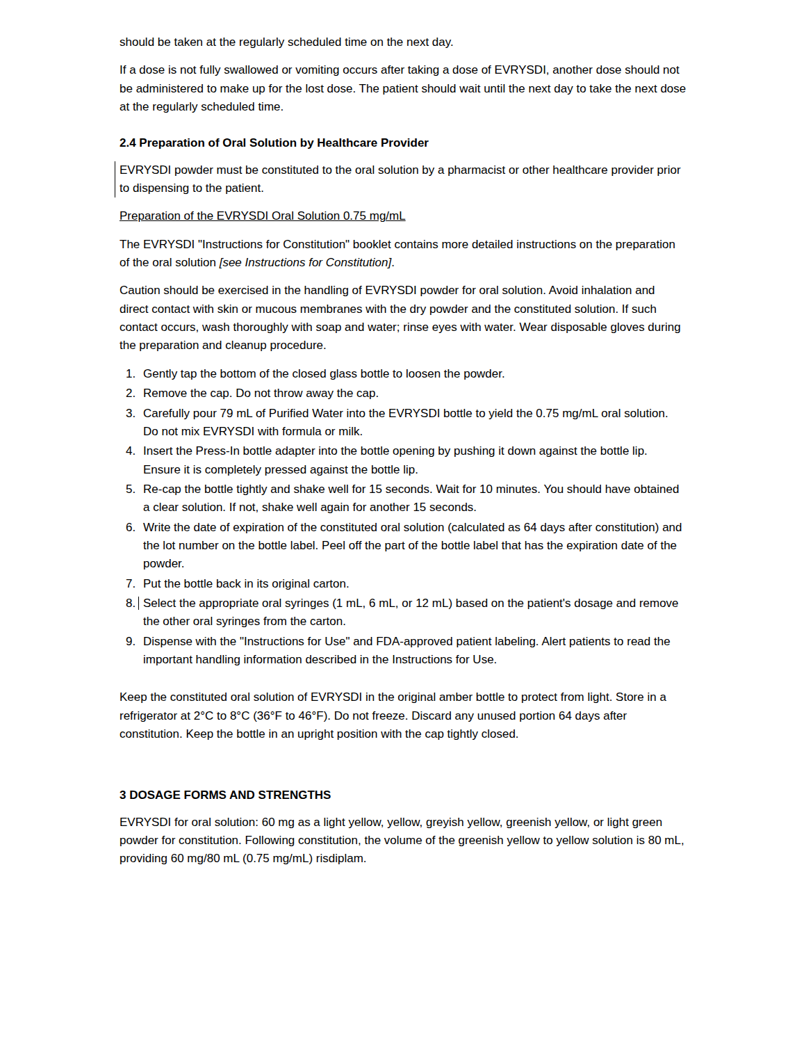should be taken at the regularly scheduled time on the next day.
If a dose is not fully swallowed or vomiting occurs after taking a dose of EVRYSDI, another dose should not be administered to make up for the lost dose. The patient should wait until the next day to take the next dose at the regularly scheduled time.
2.4 Preparation of Oral Solution by Healthcare Provider
EVRYSDI powder must be constituted to the oral solution by a pharmacist or other healthcare provider prior to dispensing to the patient.
Preparation of the EVRYSDI Oral Solution 0.75 mg/mL
The EVRYSDI "Instructions for Constitution" booklet contains more detailed instructions on the preparation of the oral solution [see Instructions for Constitution].
Caution should be exercised in the handling of EVRYSDI powder for oral solution. Avoid inhalation and direct contact with skin or mucous membranes with the dry powder and the constituted solution. If such contact occurs, wash thoroughly with soap and water; rinse eyes with water. Wear disposable gloves during the preparation and cleanup procedure.
Gently tap the bottom of the closed glass bottle to loosen the powder.
Remove the cap. Do not throw away the cap.
Carefully pour 79 mL of Purified Water into the EVRYSDI bottle to yield the 0.75 mg/mL oral solution. Do not mix EVRYSDI with formula or milk.
Insert the Press-In bottle adapter into the bottle opening by pushing it down against the bottle lip. Ensure it is completely pressed against the bottle lip.
Re-cap the bottle tightly and shake well for 15 seconds. Wait for 10 minutes. You should have obtained a clear solution. If not, shake well again for another 15 seconds.
Write the date of expiration of the constituted oral solution (calculated as 64 days after constitution) and the lot number on the bottle label. Peel off the part of the bottle label that has the expiration date of the powder.
Put the bottle back in its original carton.
Select the appropriate oral syringes (1 mL, 6 mL, or 12 mL) based on the patient's dosage and remove the other oral syringes from the carton.
Dispense with the "Instructions for Use" and FDA-approved patient labeling. Alert patients to read the important handling information described in the Instructions for Use.
Keep the constituted oral solution of EVRYSDI in the original amber bottle to protect from light. Store in a refrigerator at 2°C to 8°C (36°F to 46°F). Do not freeze. Discard any unused portion 64 days after constitution. Keep the bottle in an upright position with the cap tightly closed.
3 DOSAGE FORMS AND STRENGTHS
EVRYSDI for oral solution: 60 mg as a light yellow, yellow, greyish yellow, greenish yellow, or light green powder for constitution. Following constitution, the volume of the greenish yellow to yellow solution is 80 mL, providing 60 mg/80 mL (0.75 mg/mL) risdiplam.